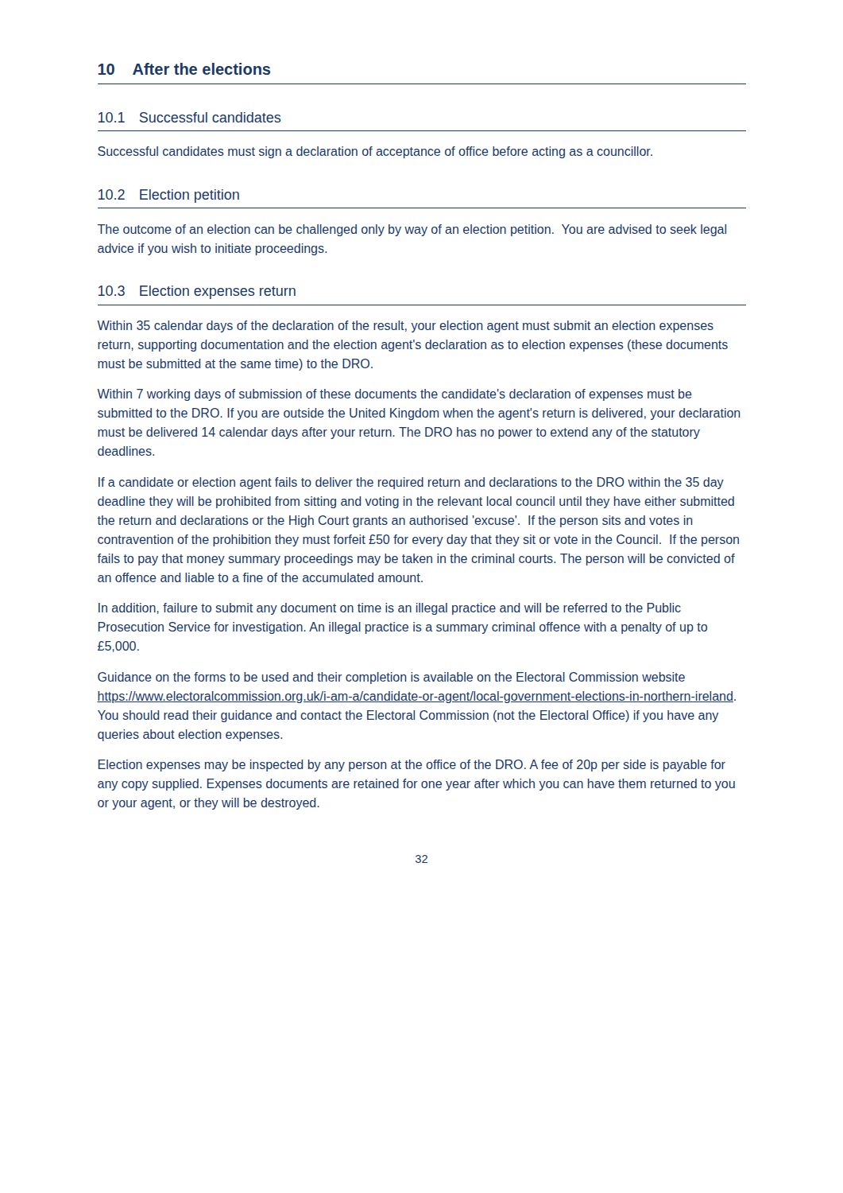10 After the elections
10.1 Successful candidates
Successful candidates must sign a declaration of acceptance of office before acting as a councillor.
10.2 Election petition
The outcome of an election can be challenged only by way of an election petition. You are advised to seek legal advice if you wish to initiate proceedings.
10.3 Election expenses return
Within 35 calendar days of the declaration of the result, your election agent must submit an election expenses return, supporting documentation and the election agent's declaration as to election expenses (these documents must be submitted at the same time) to the DRO.
Within 7 working days of submission of these documents the candidate's declaration of expenses must be submitted to the DRO. If you are outside the United Kingdom when the agent's return is delivered, your declaration must be delivered 14 calendar days after your return. The DRO has no power to extend any of the statutory deadlines.
If a candidate or election agent fails to deliver the required return and declarations to the DRO within the 35 day deadline they will be prohibited from sitting and voting in the relevant local council until they have either submitted the return and declarations or the High Court grants an authorised 'excuse'. If the person sits and votes in contravention of the prohibition they must forfeit £50 for every day that they sit or vote in the Council. If the person fails to pay that money summary proceedings may be taken in the criminal courts. The person will be convicted of an offence and liable to a fine of the accumulated amount.
In addition, failure to submit any document on time is an illegal practice and will be referred to the Public Prosecution Service for investigation. An illegal practice is a summary criminal offence with a penalty of up to £5,000.
Guidance on the forms to be used and their completion is available on the Electoral Commission website https://www.electoralcommission.org.uk/i-am-a/candidate-or-agent/local-government-elections-in-northern-ireland. You should read their guidance and contact the Electoral Commission (not the Electoral Office) if you have any queries about election expenses.
Election expenses may be inspected by any person at the office of the DRO. A fee of 20p per side is payable for any copy supplied. Expenses documents are retained for one year after which you can have them returned to you or your agent, or they will be destroyed.
32